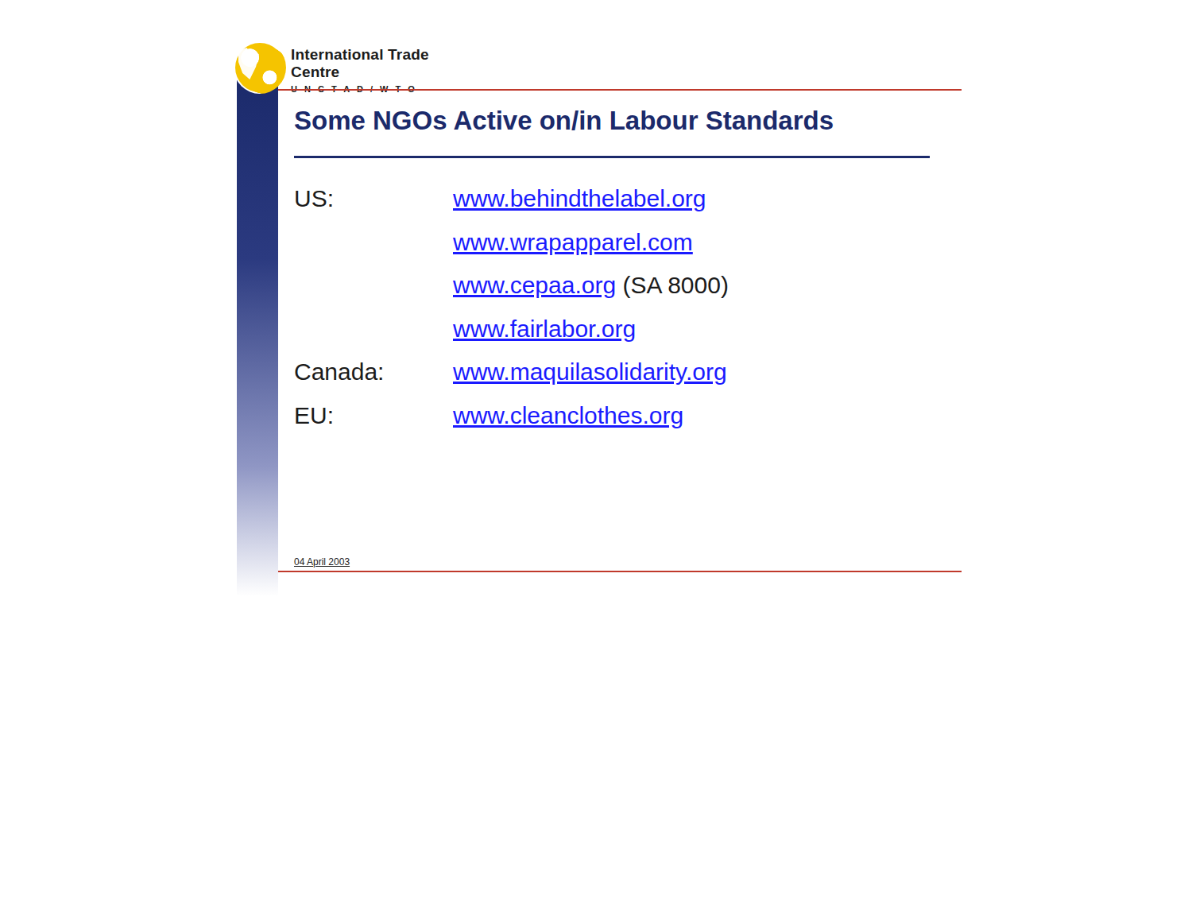International Trade Centre
U N C T A D / W T O
Some NGOs Active on/in Labour Standards
| US: | www.behindthelabel.org |
| | www.wrapapparel.com |
| | www.cepaa.org (SA 8000) |
| | www.fairlabor.org |
| Canada: | www.maquilasolidarity.org |
| EU: | www.cleanclothes.org |
04 April 2003